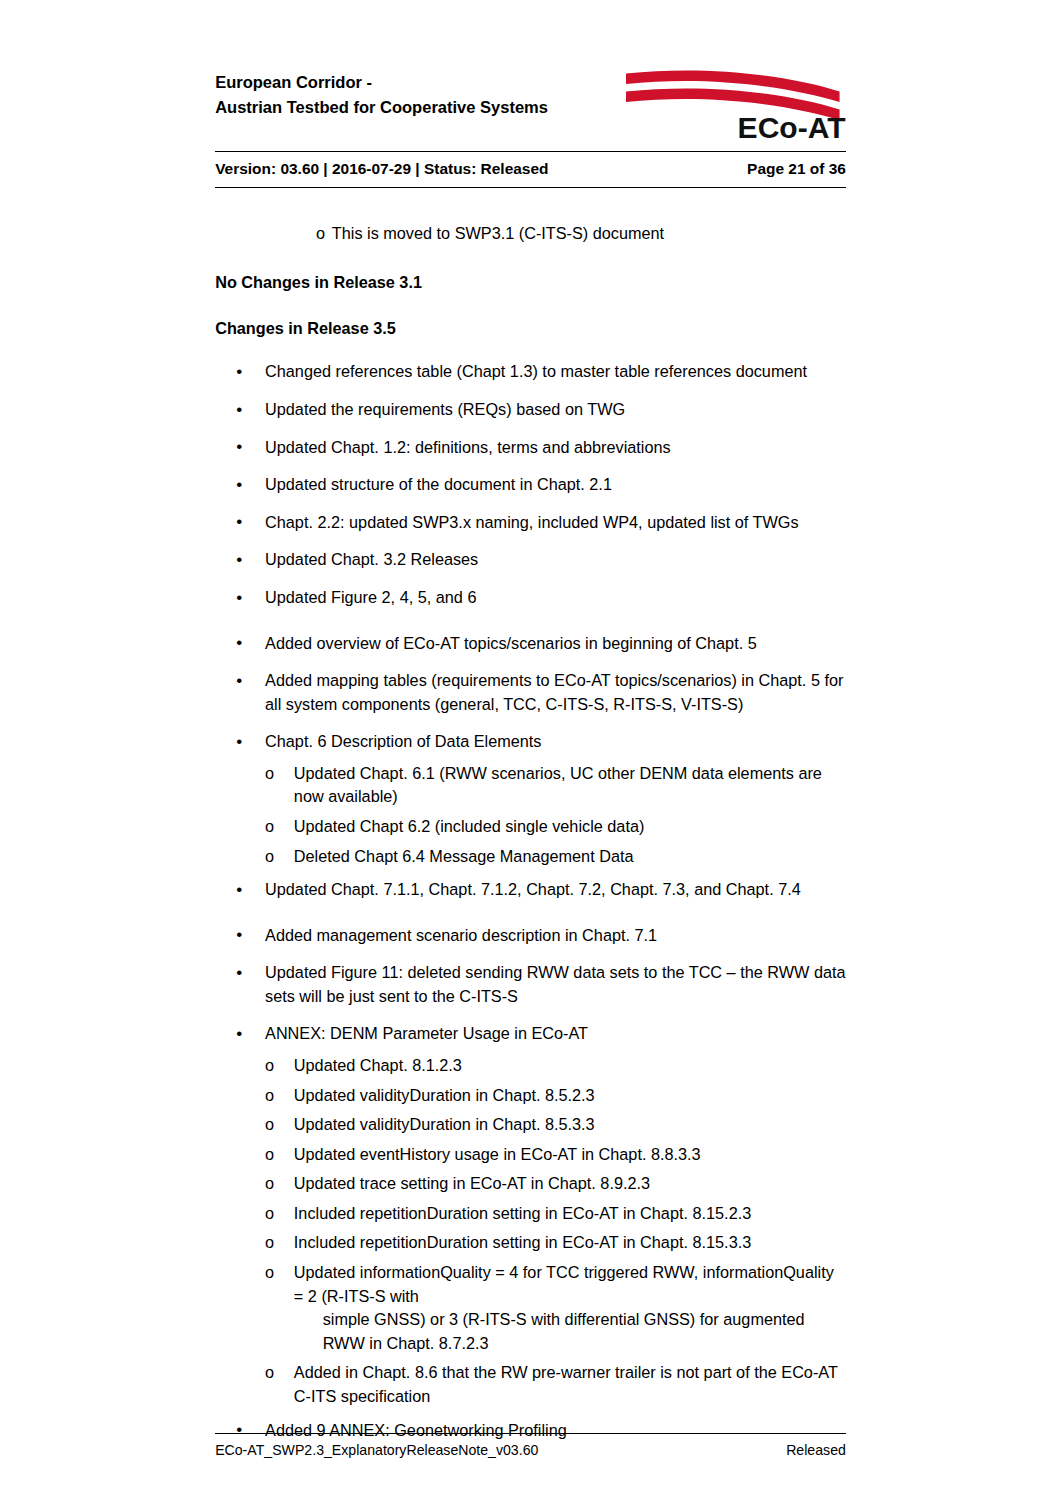European Corridor -
Austrian Testbed for Cooperative Systems
ECo-AT
Version: 03.60 | 2016-07-29 | Status: Released Page 21 of 36
oThis is moved to SWP3.1 (C-ITS-S) document
No Changes in Release 3.1
Changes in Release 3.5
Changed references table (Chapt 1.3) to master table references document
Updated the requirements (REQs) based on TWG
Updated Chapt. 1.2: definitions, terms and abbreviations
Updated structure of the document in Chapt. 2.1
Chapt. 2.2: updated SWP3.x naming, included WP4, updated list of TWGs
Updated Chapt. 3.2 Releases
Updated Figure 2, 4, 5, and 6
Added overview of ECo-AT topics/scenarios in beginning of Chapt. 5
Added mapping tables (requirements to ECo-AT topics/scenarios) in Chapt. 5 for all system components (general, TCC, C-ITS-S, R-ITS-S, V-ITS-S)
Chapt. 6 Description of Data Elements
Updated Chapt. 6.1 (RWW scenarios, UC other DENM data elements are now available)
Updated Chapt 6.2 (included single vehicle data)
Deleted Chapt 6.4 Message Management Data
Updated Chapt. 7.1.1, Chapt. 7.1.2, Chapt. 7.2, Chapt. 7.3, and Chapt. 7.4
Added management scenario description in Chapt. 7.1
Updated Figure 11: deleted sending RWW data sets to the TCC – the RWW data sets will be just sent to the C-ITS-S
ANNEX: DENM Parameter Usage in ECo-AT
Updated Chapt. 8.1.2.3
Updated validityDuration in Chapt. 8.5.2.3
Updated validityDuration in Chapt. 8.5.3.3
Updated eventHistory usage in ECo-AT in Chapt. 8.8.3.3
Updated trace setting in ECo-AT in Chapt. 8.9.2.3
Included repetitionDuration setting in ECo-AT in Chapt. 8.15.2.3
Included repetitionDuration setting in ECo-AT in Chapt. 8.15.3.3
Updated informationQuality = 4 for TCC triggered RWW, informationQuality = 2 (R-ITS-S withsimple GNSS) or 3 (R-ITS-S with differential GNSS) for augmented RWW in Chapt. 8.7.2.3
Added in Chapt. 8.6 that the RW pre-warner trailer is not part of the ECo-AT C-ITS specification
Added 9 ANNEX: Geonetworking Profiling
ECo-AT_SWP2.3_ExplanatoryReleaseNote_v03.60 Released